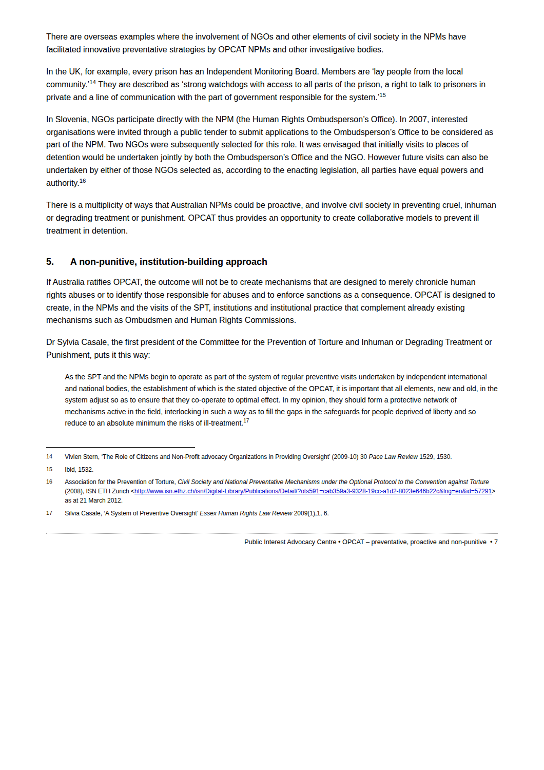There are overseas examples where the involvement of NGOs and other elements of civil society in the NPMs have facilitated innovative preventative strategies by OPCAT NPMs and other investigative bodies.
In the UK, for example, every prison has an Independent Monitoring Board. Members are ‘lay people from the local community.’14 They are described as ‘strong watchdogs with access to all parts of the prison, a right to talk to prisoners in private and a line of communication with the part of government responsible for the system.’15
In Slovenia, NGOs participate directly with the NPM (the Human Rights Ombudsperson’s Office). In 2007, interested organisations were invited through a public tender to submit applications to the Ombudsperson’s Office to be considered as part of the NPM. Two NGOs were subsequently selected for this role. It was envisaged that initially visits to places of detention would be undertaken jointly by both the Ombudsperson’s Office and the NGO. However future visits can also be undertaken by either of those NGOs selected as, according to the enacting legislation, all parties have equal powers and authority.16
There is a multiplicity of ways that Australian NPMs could be proactive, and involve civil society in preventing cruel, inhuman or degrading treatment or punishment. OPCAT thus provides an opportunity to create collaborative models to prevent ill treatment in detention.
5. A non-punitive, institution-building approach
If Australia ratifies OPCAT, the outcome will not be to create mechanisms that are designed to merely chronicle human rights abuses or to identify those responsible for abuses and to enforce sanctions as a consequence. OPCAT is designed to create, in the NPMs and the visits of the SPT, institutions and institutional practice that complement already existing mechanisms such as Ombudsmen and Human Rights Commissions.
Dr Sylvia Casale, the first president of the Committee for the Prevention of Torture and Inhuman or Degrading Treatment or Punishment, puts it this way:
As the SPT and the NPMs begin to operate as part of the system of regular preventive visits undertaken by independent international and national bodies, the establishment of which is the stated objective of the OPCAT, it is important that all elements, new and old, in the system adjust so as to ensure that they co-operate to optimal effect. In my opinion, they should form a protective network of mechanisms active in the field, interlocking in such a way as to fill the gaps in the safeguards for people deprived of liberty and so reduce to an absolute minimum the risks of ill-treatment.17
14
Vivien Stern, ‘The Role of Citizens and Non-Profit advocacy Organizations in Providing Oversight’ (2009-10) 30 Pace Law Review 1529, 1530.
15
Ibid, 1532.
16
Association for the Prevention of Torture, Civil Society and National Preventative Mechanisms under the Optional Protocol to the Convention against Torture (2008), ISN ETH Zurich <http://www.isn.ethz.ch/isn/Digital-Library/Publications/Detail/?ots591=cab359a3-9328-19cc-a1d2-8023e646b22c&lng=en&id=57291> as at 21 March 2012.
17
Silvia Casale, ‘A System of Preventive Oversight’ Essex Human Rights Law Review 2009(1),1, 6.
Public Interest Advocacy Centre • OPCAT – preventative, proactive and non-punitive • 7